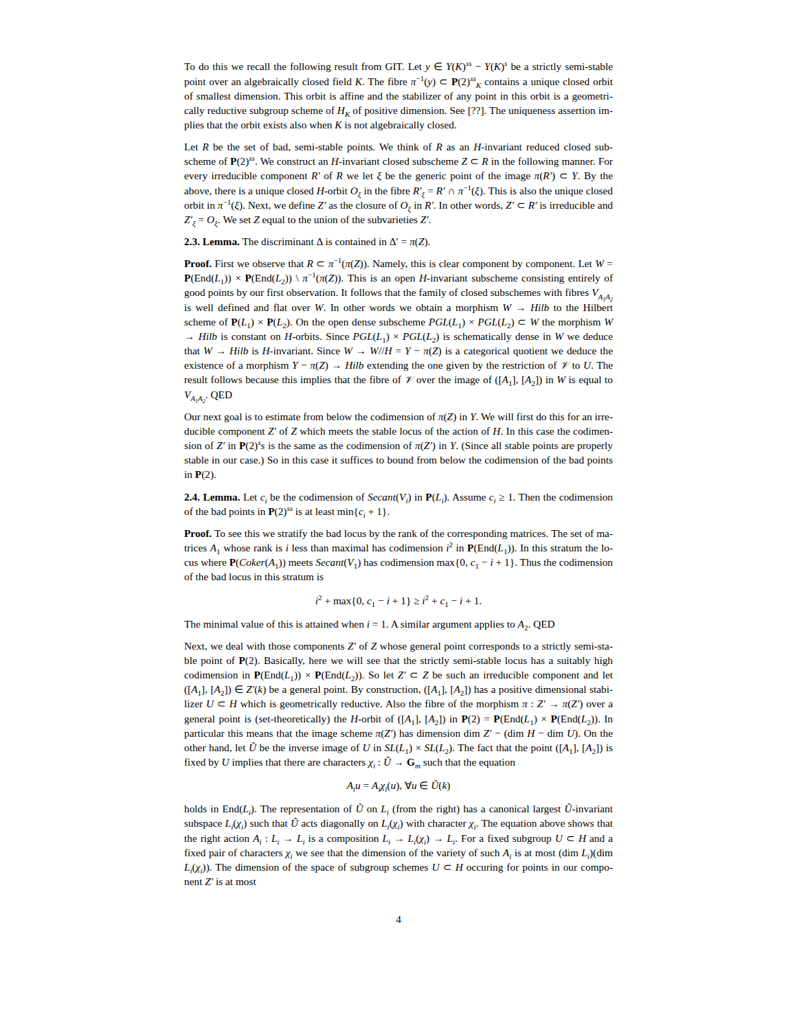To do this we recall the following result from GIT. Let y ∈ Y(K)ss − Y(K)s be a strictly semi-stable point over an algebraically closed field K. The fibre π−1(y) ⊂ P(2)ssK contains a unique closed orbit of smallest dimension. This orbit is affine and the stabilizer of any point in this orbit is a geometrically reductive subgroup scheme of HK of positive dimension. See [??]. The uniqueness assertion implies that the orbit exists also when K is not algebraically closed.
Let R be the set of bad, semi-stable points. We think of R as an H-invariant reduced closed subscheme of P(2)ss. We construct an H-invariant closed subscheme Z ⊂ R in the following manner. For every irreducible component R′ of R we let ξ be the generic point of the image π(R′) ⊂ Y. By the above, there is a unique closed H-orbit Oξ in the fibre R′ξ = R′ ∩ π−1(ξ). This is also the unique closed orbit in π−1(ξ). Next, we define Z′ as the closure of Oξ in R′. In other words, Z′ ⊂ R′ is irreducible and Z′ξ = Oξ. We set Z equal to the union of the subvarieties Z′.
2.3. Lemma. The discriminant Δ is contained in Δ′ = π(Z).
Proof. First we observe that R ⊂ π−1(π(Z)). Namely, this is clear component by component. Let W = P(End(L1)) × P(End(L2)) \ π−1(π(Z)). This is an open H-invariant subscheme consisting entirely of good points by our first observation. It follows that the family of closed subschemes with fibres VA1A2 is well defined and flat over W. In other words we obtain a morphism W → Hilb to the Hilbert scheme of P(L1) × P(L2). On the open dense subscheme PGL(L1) × PGL(L2) ⊂ W the morphism W → Hilb is constant on H-orbits. Since PGL(L1) × PGL(L2) is schematically dense in W we deduce that W → Hilb is H-invariant. Since W → W//H = Y − π(Z) is a categorical quotient we deduce the existence of a morphism Y − π(Z) → Hilb extending the one given by the restriction of 𝒱 to U. The result follows because this implies that the fibre of 𝒱 over the image of ([A1], [A2]) in W is equal to VA1A2. QED
Our next goal is to estimate from below the codimension of π(Z) in Y. We will first do this for an irreducible component Z′ of Z which meets the stable locus of the action of H. In this case the codimension of Z′ in P(2)ss is the same as the codimension of π(Z′) in Y. (Since all stable points are properly stable in our case.) So in this case it suffices to bound from below the codimension of the bad points in P(2).
2.4. Lemma. Let ci be the codimension of Secant(Vi) in P(Li). Assume ci ≥ 1. Then the codimension of the bad points in P(2)ss is at least min{ci + 1}.
Proof. To see this we stratify the bad locus by the rank of the corresponding matrices. The set of matrices A1 whose rank is i less than maximal has codimension i2 in P(End(L1)). In this stratum the locus where P(Coker(A1)) meets Secant(V1) has codimension max{0, c1 − i + 1}. Thus the codimension of the bad locus in this stratum is
i2 + max{0, c1 − i + 1} ≥ i2 + c1 − i + 1.
The minimal value of this is attained when i = 1. A similar argument applies to A2. QED
Next, we deal with those components Z′ of Z whose general point corresponds to a strictly semi-stable point of P(2). Basically, here we will see that the strictly semi-stable locus has a suitably high codimension in P(End(L1)) × P(End(L2)). So let Z′ ⊂ Z be such an irreducible component and let ([A1], [A2]) ∈ Z′(k) be a general point. By construction, ([A1], [A2]) has a positive dimensional stabilizer U ⊂ H which is geometrically reductive. Also the fibre of the morphism π : Z′ → π(Z′) over a general point is (set-theoretically) the H-orbit of ([A1], [A2]) in P(2) = P(End(L1) × P(End(L2)). In particular this means that the image scheme π(Z′) has dimension dim Z′ − (dim H − dim U). On the other hand, let Ũ be the inverse image of U in SL(L1) × SL(L2). The fact that the point ([A1], [A2]) is fixed by U implies that there are characters χi : Ũ → Gm such that the equation
Aiu = Aiχi(u), ∀u ∈ Ũ(k)
holds in End(Li). The representation of Ũ on Li (from the right) has a canonical largest Ũ-invariant subspace Li(χi) such that Ũ acts diagonally on Li(χi) with character χi. The equation above shows that the right action Ai : Li → Li is a composition Li → Li(χi) → Li. For a fixed subgroup U ⊂ H and a fixed pair of characters χi we see that the dimension of the variety of such Ai is at most (dim Li)(dim Li(χi)). The dimension of the space of subgroup schemes U ⊂ H occuring for points in our component Z′ is at most
4